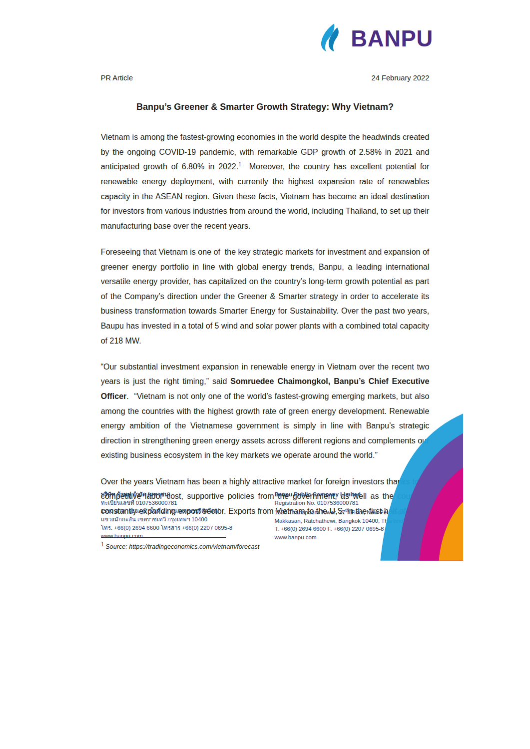BANPU
PR Article
24 February 2022
Banpu’s Greener & Smarter Growth Strategy: Why Vietnam?
Vietnam is among the fastest-growing economies in the world despite the headwinds created by the ongoing COVID-19 pandemic, with remarkable GDP growth of 2.58% in 2021 and anticipated growth of 6.80% in 2022.1 Moreover, the country has excellent potential for renewable energy deployment, with currently the highest expansion rate of renewables capacity in the ASEAN region. Given these facts, Vietnam has become an ideal destination for investors from various industries from around the world, including Thailand, to set up their manufacturing base over the recent years.
Foreseeing that Vietnam is one of the key strategic markets for investment and expansion of greener energy portfolio in line with global energy trends, Banpu, a leading international versatile energy provider, has capitalized on the country’s long-term growth potential as part of the Company’s direction under the Greener & Smarter strategy in order to accelerate its business transformation towards Smarter Energy for Sustainability. Over the past two years, Baupu has invested in a total of 5 wind and solar power plants with a combined total capacity of 218 MW.
“Our substantial investment expansion in renewable energy in Vietnam over the recent two years is just the right timing,” said Somruedee Chaimongkol, Banpu’s Chief Executive Officer. “Vietnam is not only one of the world’s fastest-growing emerging markets, but also among the countries with the highest growth rate of green energy development. Renewable energy ambition of the Vietnamese government is simply in line with Banpu’s strategic direction in strengthening green energy assets across different regions and complements our existing business ecosystem in the key markets we operate around the world.”
Over the years Vietnam has been a highly attractive market for foreign investors thanks to its competitive labor cost, supportive policies from the government, as well as the country’s constantly expanding export sector. Exports from Vietnam to the U.S. in the first half of 2021
1 Source: https://tradingeconomics.com/vietnam/forecast
บริษัท บ้านปู จำกัด (มหาชน)
ทะเบียนเลขที่ 0107536000781
1550 อาคารธนภูมิ ชั้นที่ 27 ถนนเพชรบุรีตัดใหม่
แขวงมักกะสัน เขตราชเทวี กรุงเทพฯ 10400
โทร. +66(0) 2694 6600 โทรสาร +66(0) 2207 0695-8
www.banpu.com
Banpu Public Company Limited
Registration No. 0107536000781
1550 Thanapoom Tower, 27th Floor, New Petchburi Road,
Makkasan, Ratchathewi, Bangkok 10400, Thailand
T. +66(0) 2694 6600 F. +66(0) 2207 0695-8
www.banpu.com